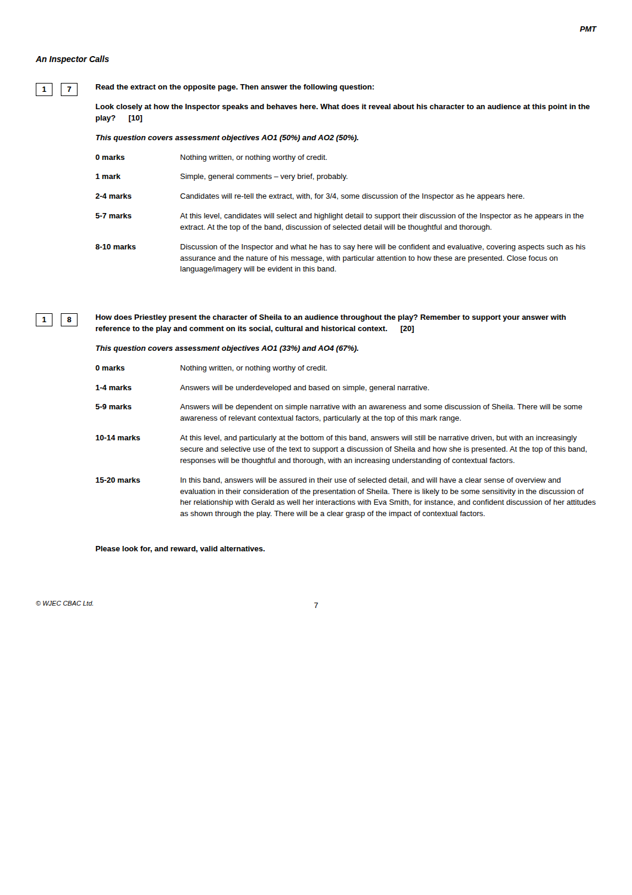PMT
An Inspector Calls
17
Read the extract on the opposite page. Then answer the following question:
Look closely at how the Inspector speaks and behaves here. What does it reveal about his character to an audience at this point in the play? [10]
This question covers assessment objectives AO1 (50%) and AO2 (50%).
| 0 marks | Nothing written, or nothing worthy of credit. |
| 1 mark | Simple, general comments – very brief, probably. |
| 2-4 marks | Candidates will re-tell the extract, with, for 3/4, some discussion of the Inspector as he appears here. |
| 5-7 marks | At this level, candidates will select and highlight detail to support their discussion of the Inspector as he appears in the extract. At the top of the band, discussion of selected detail will be thoughtful and thorough. |
| 8-10 marks | Discussion of the Inspector and what he has to say here will be confident and evaluative, covering aspects such as his assurance and the nature of his message, with particular attention to how these are presented. Close focus on language/imagery will be evident in this band. |
18
How does Priestley present the character of Sheila to an audience throughout the play? Remember to support your answer with reference to the play and comment on its social, cultural and historical context. [20]
This question covers assessment objectives AO1 (33%) and AO4 (67%).
| 0 marks | Nothing written, or nothing worthy of credit. |
| 1-4 marks | Answers will be underdeveloped and based on simple, general narrative. |
| 5-9 marks | Answers will be dependent on simple narrative with an awareness and some discussion of Sheila. There will be some awareness of relevant contextual factors, particularly at the top of this mark range. |
| 10-14 marks | At this level, and particularly at the bottom of this band, answers will still be narrative driven, but with an increasingly secure and selective use of the text to support a discussion of Sheila and how she is presented. At the top of this band, responses will be thoughtful and thorough, with an increasing understanding of contextual factors. |
| 15-20 marks | In this band, answers will be assured in their use of selected detail, and will have a clear sense of overview and evaluation in their consideration of the presentation of Sheila. There is likely to be some sensitivity in the discussion of her relationship with Gerald as well her interactions with Eva Smith, for instance, and confident discussion of her attitudes as shown through the play. There will be a clear grasp of the impact of contextual factors. |
Please look for, and reward, valid alternatives.
© WJEC CBAC Ltd.
7